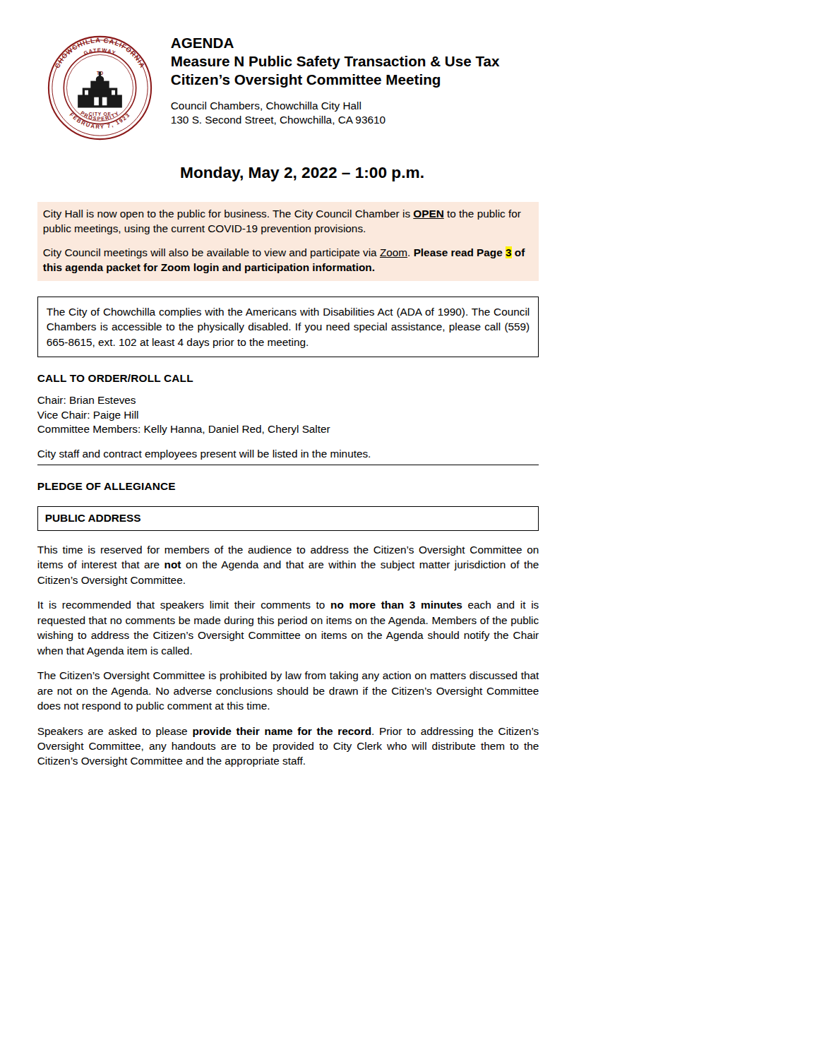CHOWCHILLA CALIFORNIA FEBRUARY 7, 1923 GATEWAY PROSPERITY TO CITY OF
AGENDA
Measure N Public Safety Transaction & Use Tax
Citizen’s Oversight Committee Meeting
Council Chambers, Chowchilla City Hall
130 S. Second Street, Chowchilla, CA 93610
Monday, May 2, 2022 – 1:00 p.m.
City Hall is now open to the public for business. The City Council Chamber is OPEN to the public for public meetings, using the current COVID-19 prevention provisions.
City Council meetings will also be available to view and participate via Zoom. Please read Page 3 of this agenda packet for Zoom login and participation information.
The City of Chowchilla complies with the Americans with Disabilities Act (ADA of 1990). The Council Chambers is accessible to the physically disabled. If you need special assistance, please call (559) 665-8615, ext. 102 at least 4 days prior to the meeting.
CALL TO ORDER/ROLL CALL
Chair: Brian Esteves
Vice Chair: Paige Hill
Committee Members: Kelly Hanna, Daniel Red, Cheryl Salter
City staff and contract employees present will be listed in the minutes.
PLEDGE OF ALLEGIANCE
PUBLIC ADDRESS
This time is reserved for members of the audience to address the Citizen’s Oversight Committee on items of interest that are not on the Agenda and that are within the subject matter jurisdiction of the Citizen’s Oversight Committee.
It is recommended that speakers limit their comments to no more than 3 minutes each and it is requested that no comments be made during this period on items on the Agenda. Members of the public wishing to address the Citizen’s Oversight Committee on items on the Agenda should notify the Chair when that Agenda item is called.
The Citizen’s Oversight Committee is prohibited by law from taking any action on matters discussed that are not on the Agenda. No adverse conclusions should be drawn if the Citizen’s Oversight Committee does not respond to public comment at this time.
Speakers are asked to please provide their name for the record. Prior to addressing the Citizen’s Oversight Committee, any handouts are to be provided to City Clerk who will distribute them to the Citizen’s Oversight Committee and the appropriate staff.